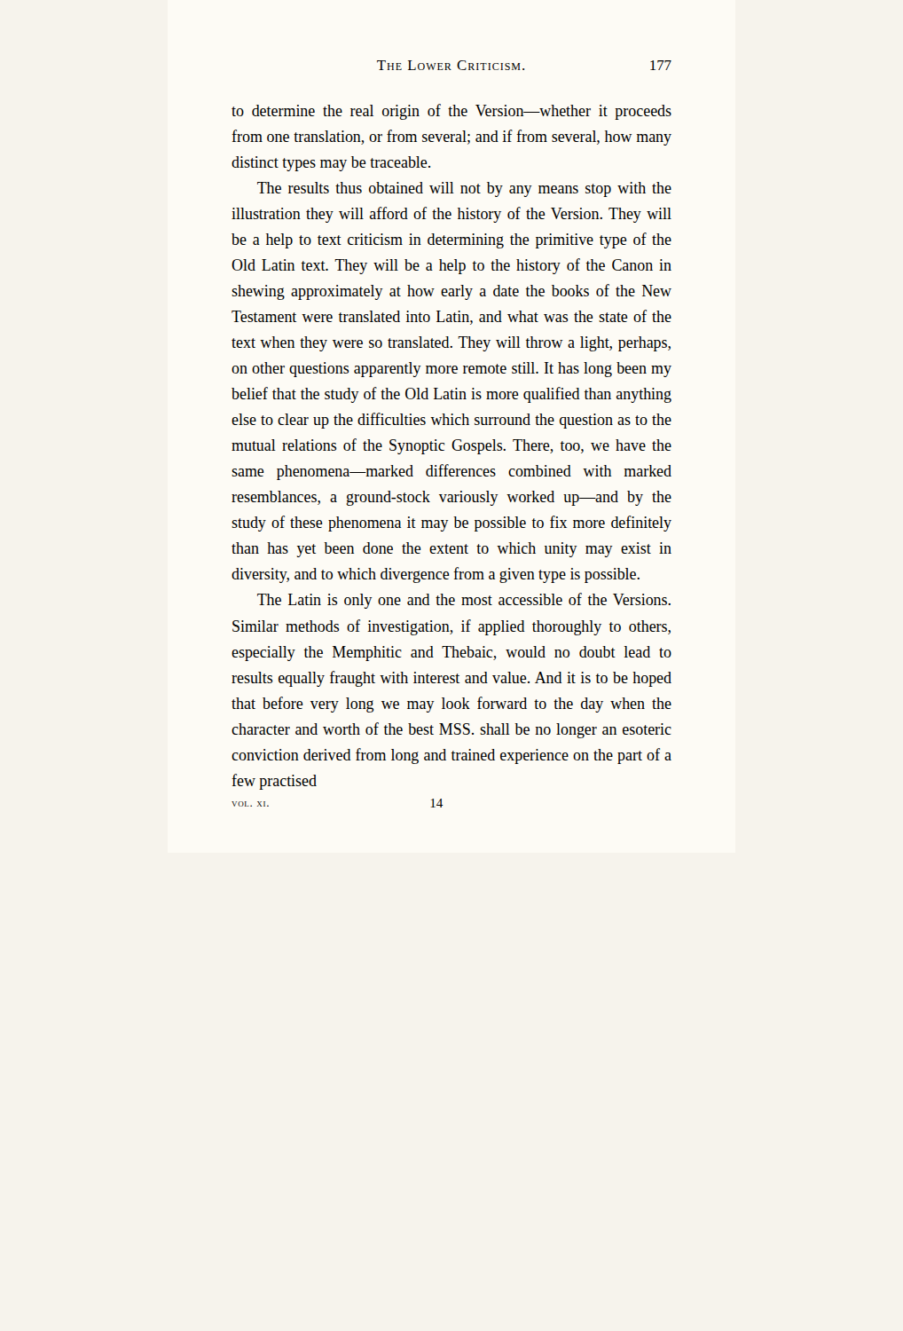The Lower Criticism. 177
to determine the real origin of the Version—whether it proceeds from one translation, or from several; and if from several, how many distinct types may be traceable.
The results thus obtained will not by any means stop with the illustration they will afford of the history of the Version. They will be a help to text criticism in determining the primitive type of the Old Latin text. They will be a help to the history of the Canon in shewing approximately at how early a date the books of the New Testament were translated into Latin, and what was the state of the text when they were so translated. They will throw a light, perhaps, on other questions apparently more remote still. It has long been my belief that the study of the Old Latin is more qualified than anything else to clear up the difficulties which surround the question as to the mutual relations of the Synoptic Gospels. There, too, we have the same phenomena—marked differences combined with marked resemblances, a ground-stock variously worked up—and by the study of these phenomena it may be possible to fix more definitely than has yet been done the extent to which unity may exist in diversity, and to which divergence from a given type is possible.
The Latin is only one and the most accessible of the Versions. Similar methods of investigation, if applied thoroughly to others, especially the Memphitic and Thebaic, would no doubt lead to results equally fraught with interest and value. And it is to be hoped that before very long we may look forward to the day when the character and worth of the best MSS. shall be no longer an esoteric conviction derived from long and trained experience on the part of a few practised
vol. xi. 14